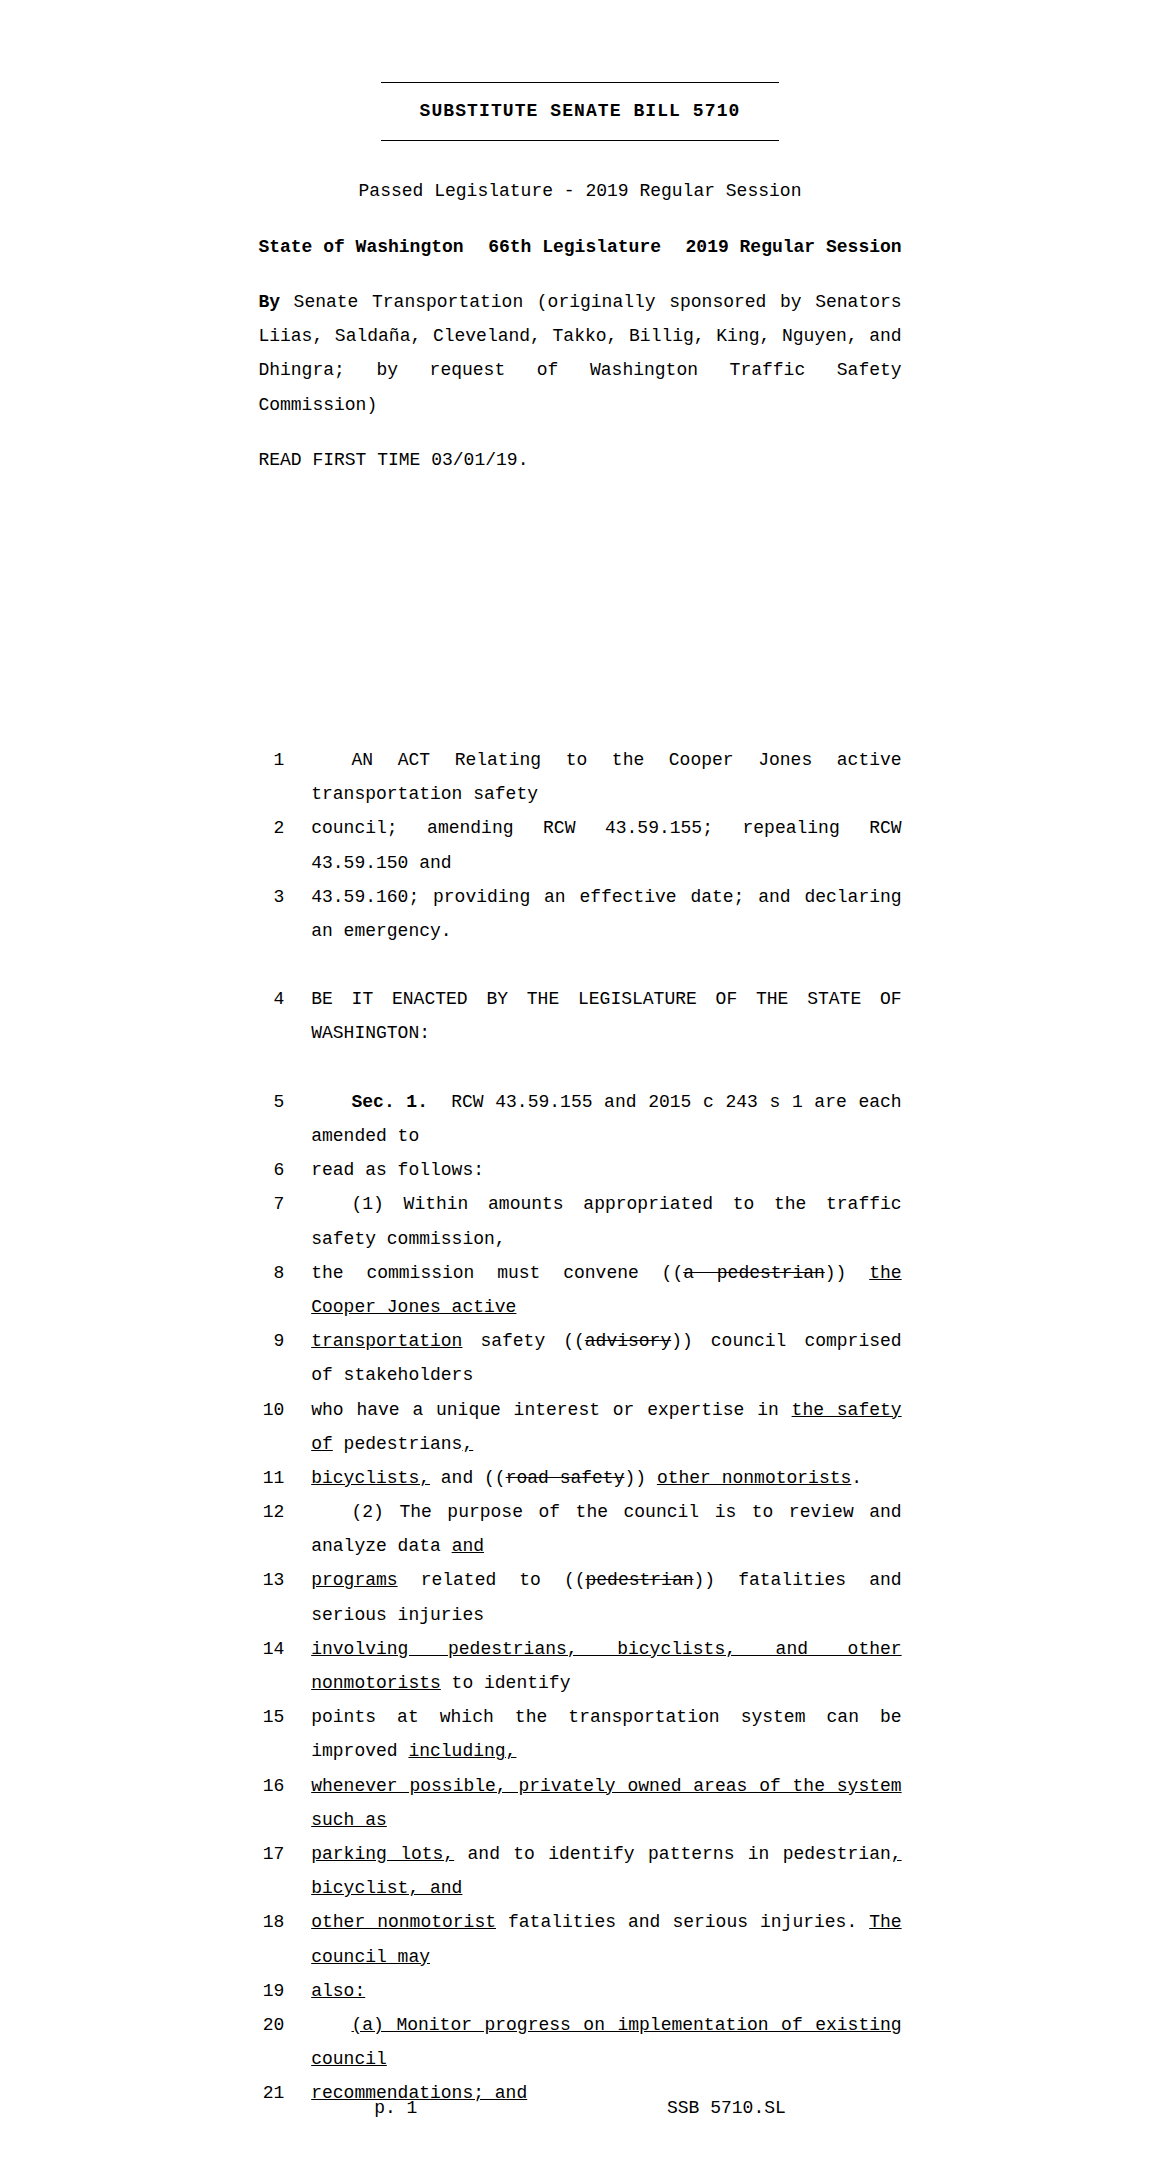SUBSTITUTE SENATE BILL 5710
Passed Legislature - 2019 Regular Session
State of Washington 66th Legislature 2019 Regular Session
By Senate Transportation (originally sponsored by Senators Liias, Saldaña, Cleveland, Takko, Billig, King, Nguyen, and Dhingra; by request of Washington Traffic Safety Commission)
READ FIRST TIME 03/01/19.
1 AN ACT Relating to the Cooper Jones active transportation safety
2 council; amending RCW 43.59.155; repealing RCW 43.59.150 and
343.59.160; providing an effective date; and declaring an emergency.
4 BE IT ENACTED BY THE LEGISLATURE OF THE STATE OF WASHINGTON:
5 Sec. 1. RCW 43.59.155 and 2015 c 243 s 1 are each amended to
6 read as follows:
7 (1) Within amounts appropriated to the traffic safety commission,
8 the commission must convene ((a pedestrian)) the Cooper Jones active
9 transportation safety ((advisory)) council comprised of stakeholders
10 who have a unique interest or expertise in the safety of pedestrians,
11 bicyclists, and ((road safety)) other nonmotorists.
12 (2) The purpose of the council is to review and analyze data and
13 programs related to ((pedestrian)) fatalities and serious injuries
14 involving pedestrians, bicyclists, and other nonmotorists to identify
15 points at which the transportation system can be improved including,
16 whenever possible, privately owned areas of the system such as
17 parking lots, and to identify patterns in pedestrian, bicyclist, and
18 other nonmotorist fatalities and serious injuries. The council may
19 also:
20 (a) Monitor progress on implementation of existing council
21 recommendations; and
p. 1 SSB 5710.SL